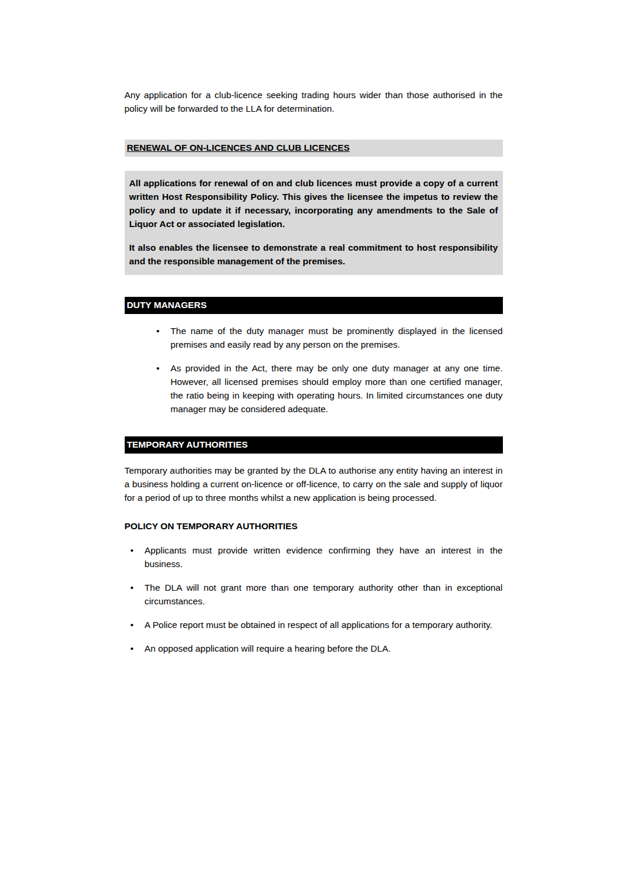Any application for a club-licence seeking trading hours wider than those authorised in the policy will be forwarded to the LLA for determination.
Renewal of On-Licences and Club Licences
All applications for renewal of on and club licences must provide a copy of a current written Host Responsibility Policy. This gives the licensee the impetus to review the policy and to update it if necessary, incorporating any amendments to the Sale of Liquor Act or associated legislation.
It also enables the licensee to demonstrate a real commitment to host responsibility and the responsible management of the premises.
Duty Managers
The name of the duty manager must be prominently displayed in the licensed premises and easily read by any person on the premises.
As provided in the Act, there may be only one duty manager at any one time. However, all licensed premises should employ more than one certified manager, the ratio being in keeping with operating hours. In limited circumstances one duty manager may be considered adequate.
Temporary Authorities
Temporary authorities may be granted by the DLA to authorise any entity having an interest in a business holding a current on-licence or off-licence, to carry on the sale and supply of liquor for a period of up to three months whilst a new application is being processed.
Policy on Temporary Authorities
Applicants must provide written evidence confirming they have an interest in the business.
The DLA will not grant more than one temporary authority other than in exceptional circumstances.
A Police report must be obtained in respect of all applications for a temporary authority.
An opposed application will require a hearing before the DLA.